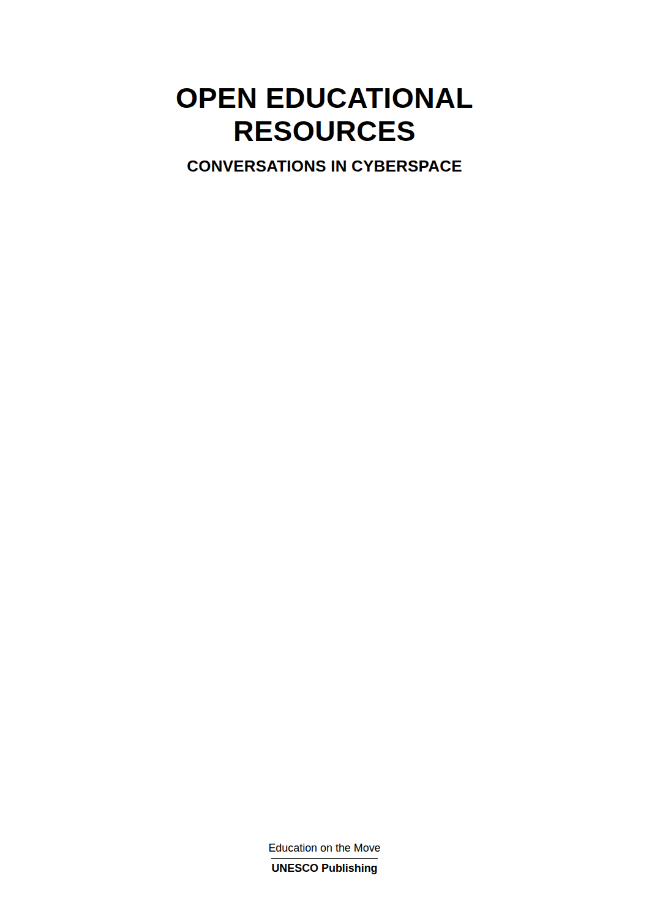Open Educational
Resources
Conversations in Cyberspace
Education on the Move
UNESCO Publishing